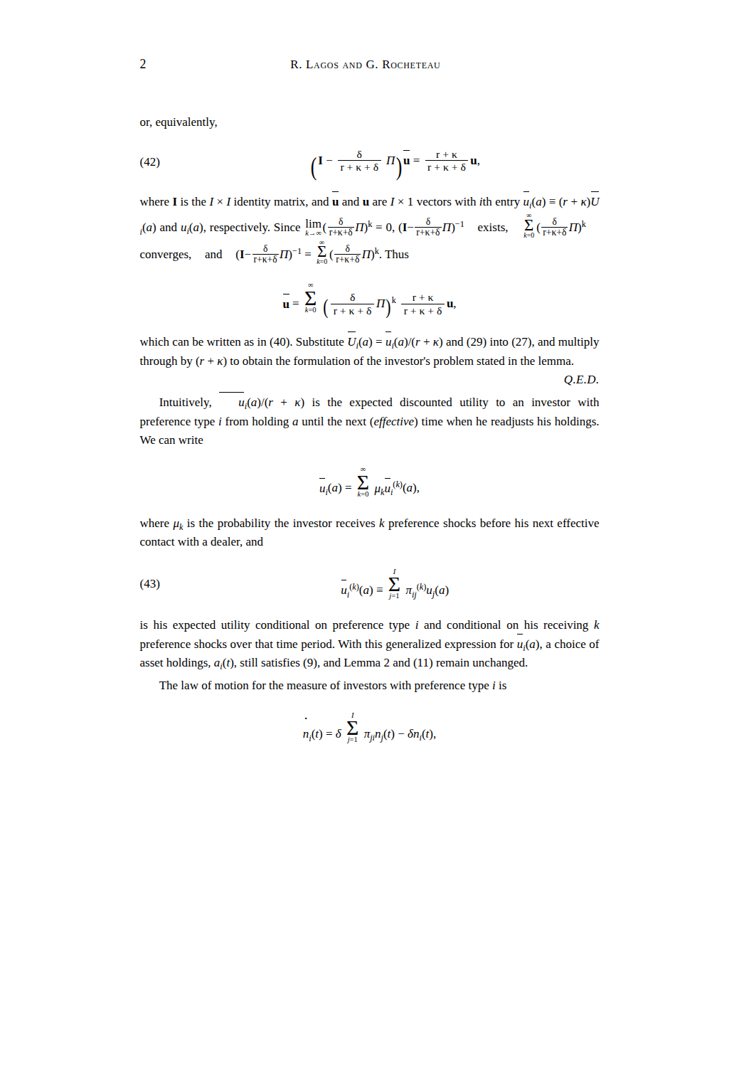2
R. Lagos and G. Rocheteau
or, equivalently,
(42)
(I − δr + κ + δ Π) u = r + κ r + κ + δ u,
where I is the I × I identity matrix, and u and u are I × 1 vectors with ith entry ui(a) ≡ (r + κ)Ui(a) and ui(a), respectively. Since lim k→∞(δr+κ+δ Π)k = 0, (I−δr+κ+δ Π)−1 exists, ∞Σk=0(δr+κ+δ Π)k converges, and (I−δr+κ+δ Π)−1 = ∞Σk=0(δr+κ+δ Π)k. Thus
u = ∞Σk=0 (δr + κ + δ Π) k r + κ r + κ + δ u,
which can be written as in (40). Substitute Ui(a) = ui(a)/(r + κ) and (29) into (27), and multiply through by (r + κ) to obtain the formulation of the investor's problem stated in the lemma.Q.E.D.
Intuitively, ui(a)/(r + κ) is the expected discounted utility to an investor with preference type i from holding a until the next (effective) time when he readjusts his holdings. We can write
ui(a) = ∞Σk=0 μk ui(k)(a),
where μk is the probability the investor receives k preference shocks before his next effective contact with a dealer, and
(43)
ui(k)(a) ≡ IΣj=1 πij(k) uj(a)
is his expected utility conditional on preference type i and conditional on his receiving k preference shocks over that time period. With this generalized expression for ui(a), a choice of asset holdings, ai(t), still satisfies (9), and Lemma 2 and (11) remain unchanged.
The law of motion for the measure of investors with preference type i is
ni(t) = δ IΣj=1 πjinj(t) − δni(t),